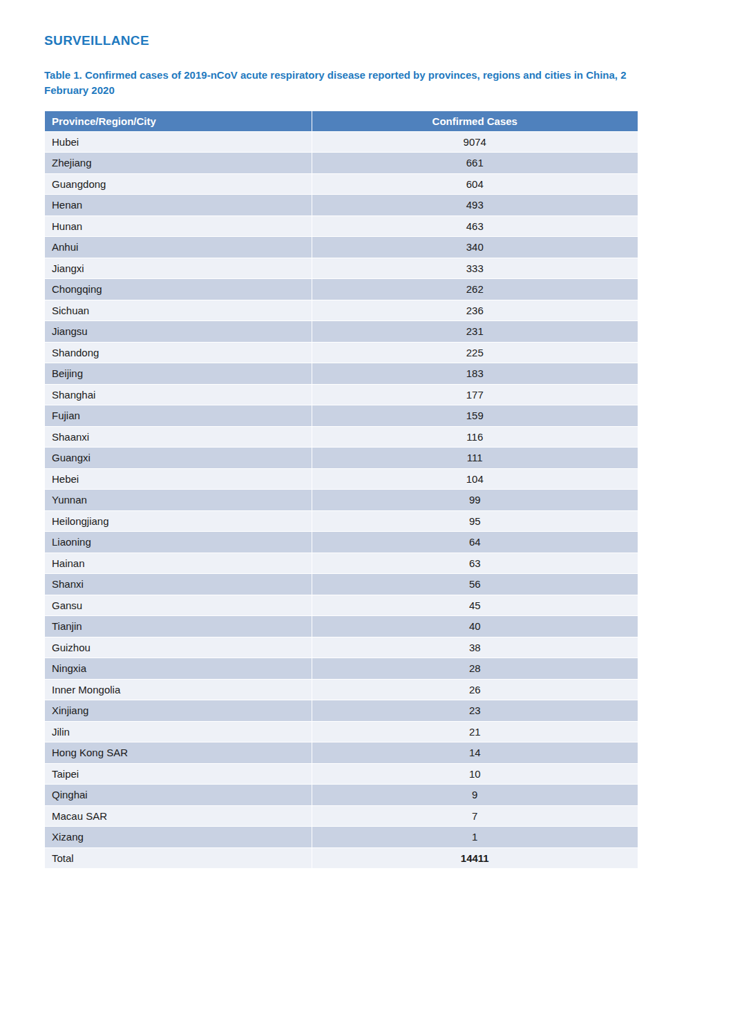SURVEILLANCE
Table 1. Confirmed cases of 2019-nCoV acute respiratory disease reported by provinces, regions and cities in China, 2 February 2020
| Province/Region/City | Confirmed Cases |
| --- | --- |
| Hubei | 9074 |
| Zhejiang | 661 |
| Guangdong | 604 |
| Henan | 493 |
| Hunan | 463 |
| Anhui | 340 |
| Jiangxi | 333 |
| Chongqing | 262 |
| Sichuan | 236 |
| Jiangsu | 231 |
| Shandong | 225 |
| Beijing | 183 |
| Shanghai | 177 |
| Fujian | 159 |
| Shaanxi | 116 |
| Guangxi | 111 |
| Hebei | 104 |
| Yunnan | 99 |
| Heilongjiang | 95 |
| Liaoning | 64 |
| Hainan | 63 |
| Shanxi | 56 |
| Gansu | 45 |
| Tianjin | 40 |
| Guizhou | 38 |
| Ningxia | 28 |
| Inner Mongolia | 26 |
| Xinjiang | 23 |
| Jilin | 21 |
| Hong Kong SAR | 14 |
| Taipei | 10 |
| Qinghai | 9 |
| Macau SAR | 7 |
| Xizang | 1 |
| Total | 14411 |